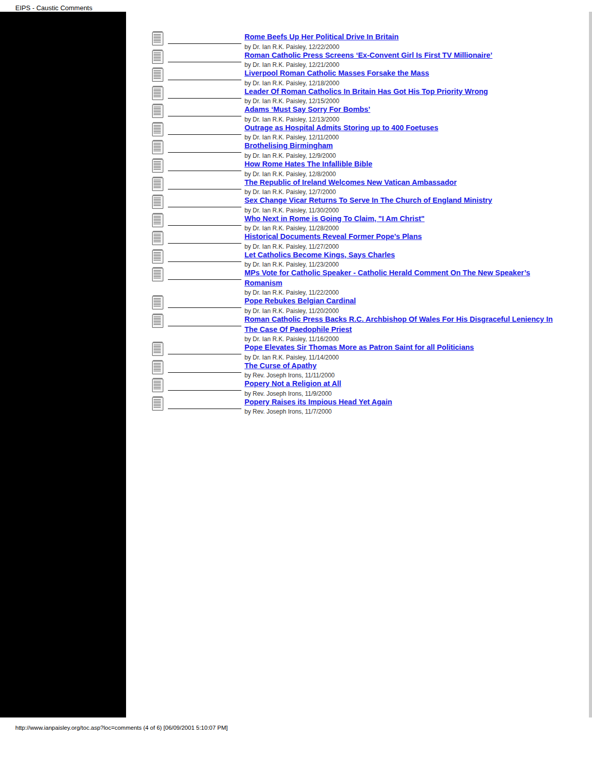EIPS - Caustic Comments
| | | / / / Rome Beefs Up Her Political Drive In Britain by Dr. Ian R.K. Paisley, 12/22/2000 / / / / Roman Catholic Press Screens ‘Ex-Convent Girl Is First TV Millionaire’ by Dr. Ian R.K. Paisley, 12/21/2000 / / / / Liverpool Roman Catholic Masses Forsake the Mass by Dr. Ian R.K. Paisley, 12/18/2000 / / / / Leader Of Roman Catholics In Britain Has Got His Top Priority Wrong by Dr. Ian R.K. Paisley, 12/15/2000 / / / / Adams ‘Must Say Sorry For Bombs’ by Dr. Ian R.K. Paisley, 12/13/2000 / / / / Outrage as Hospital Admits Storing up to 400 Foetuses by Dr. Ian R.K. Paisley, 12/11/2000 / / / / Brothelising Birmingham by Dr. Ian R.K. Paisley, 12/9/2000 / / / / How Rome Hates The Infallible Bible by Dr. Ian R.K. Paisley, 12/8/2000 / / / / The Republic of Ireland Welcomes New Vatican Ambassador by Dr. Ian R.K. Paisley, 12/7/2000 / / / / Sex Change Vicar Returns To Serve In The Church of England Ministry by Dr. Ian R.K. Paisley, 11/30/2000 / / / / Who Next in Rome is Going To Claim, "I Am Christ" by Dr. Ian R.K. Paisley, 11/28/2000 / / / / Historical Documents Reveal Former Pope’s Plans by Dr. Ian R.K. Paisley, 11/27/2000 / / / / Let Catholics Become Kings, Says Charles by Dr. Ian R.K. Paisley, 11/23/2000 / / / / MPs Vote for Catholic Speaker - Catholic Herald Comment On The New Speaker’s Romanism by Dr. Ian R.K. Paisley, 11/22/2000 / / / / Pope Rebukes Belgian Cardinal by Dr. Ian R.K. Paisley, 11/20/2000 / / / / Roman Catholic Press Backs R.C. Archbishop Of Wales For His Disgraceful Leniency In The Case Of Paedophile Priest by Dr. Ian R.K. Paisley, 11/16/2000 / / / / Pope Elevates Sir Thomas More as Patron Saint for all Politicians by Dr. Ian R.K. Paisley, 11/14/2000 / / / / The Curse of Apathy by Rev. Joseph Irons, 11/11/2000 / / / / Popery Not a Religion at All by Rev. Joseph Irons, 11/9/2000 / / / / Popery Raises its Impious Head Yet Again by Rev. Joseph Irons, 11/7/2000 / | |
http://www.ianpaisley.org/toc.asp?loc=comments (4 of 6) [06/09/2001 5:10:07 PM]